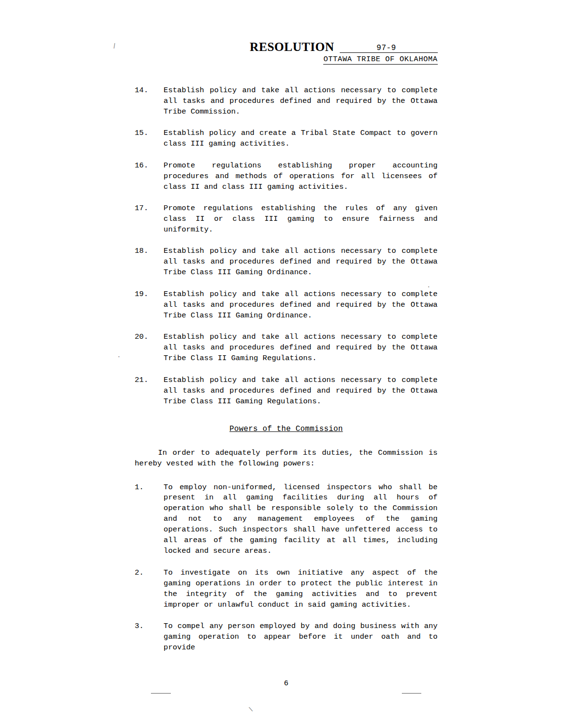/ . .
RESOLUTION 97-9
OTTAWA TRIBE OF OKLAHOMA
14. Establish policy and take all actions necessary to complete all tasks and procedures defined and required by the Ottawa Tribe Commission.
15. Establish policy and create a Tribal State Compact to govern class III gaming activities.
16. Promote regulations establishing proper accounting procedures and methods of operations for all licensees of class II and class III gaming activities.
17. Promote regulations establishing the rules of any given class II or class III gaming to ensure fairness and uniformity.
18. Establish policy and take all actions necessary to complete all tasks and procedures defined and required by the Ottawa Tribe Class III Gaming Ordinance.
19. Establish policy and take all actions necessary to complete all tasks and procedures defined and required by the Ottawa Tribe Class III Gaming Ordinance.
20. Establish policy and take all actions necessary to complete all tasks and procedures defined and required by the Ottawa Tribe Class II Gaming Regulations.
21. Establish policy and take all actions necessary to complete all tasks and procedures defined and required by the Ottawa Tribe Class III Gaming Regulations.
Powers of the Commission
In order to adequately perform its duties, the Commission is hereby vested with the following powers:
1. To employ non-uniformed, licensed inspectors who shall be present in all gaming facilities during all hours of operation who shall be responsible solely to the Commission and not to any management employees of the gaming operations. Such inspectors shall have unfettered access to all areas of the gaming facility at all times, including locked and secure areas.
2. To investigate on its own initiative any aspect of the gaming operations in order to protect the public interest in the integrity of the gaming activities and to prevent improper or unlawful conduct in said gaming activities.
3. To compel any person employed by and doing business with any gaming operation to appear before it under oath and to provide
6
\